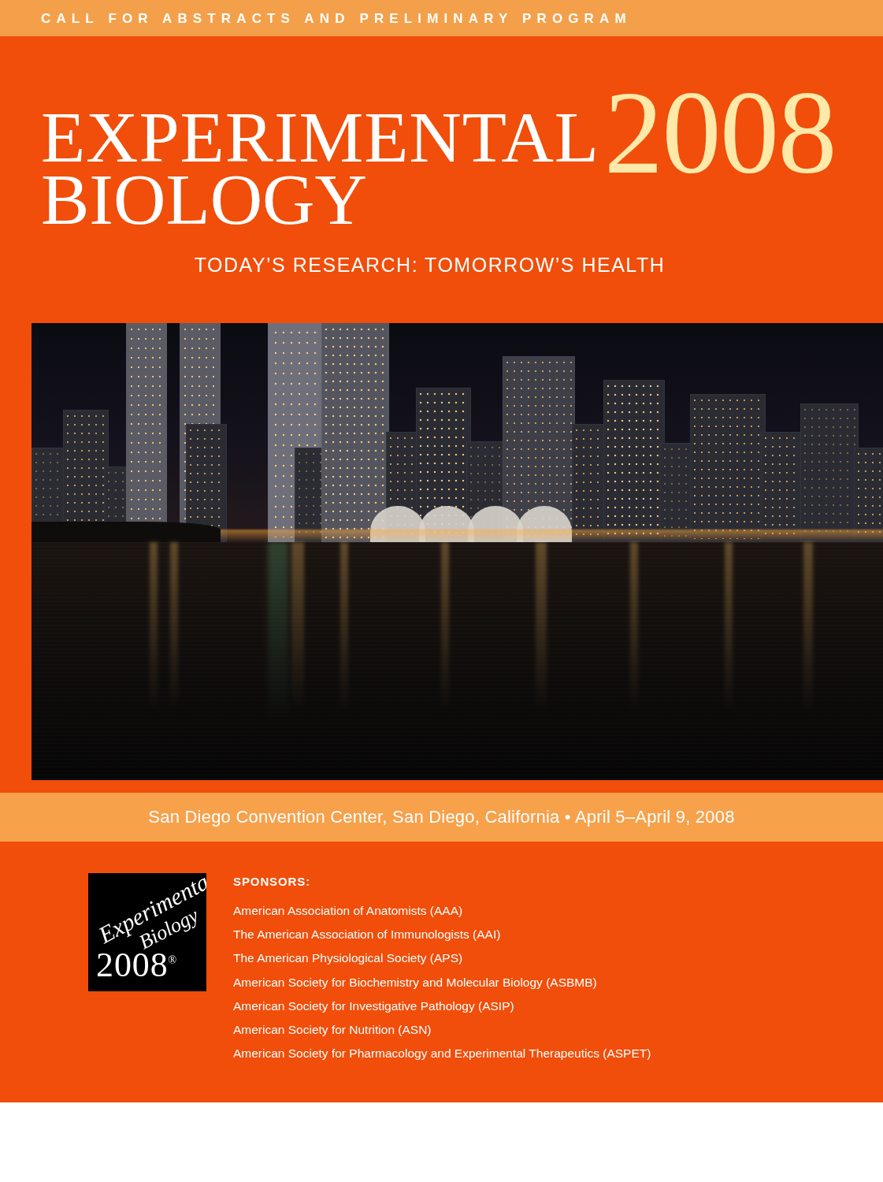Call for Abstracts and Preliminary Program
EXPERIMENTAL 2008
BIOLOGY
TODAY’S RESEARCH: TOMORROW’S HEALTH
San Diego Convention Center, San Diego, California • April 5–April 9, 2008
Experimental Biology 2008®
Sponsors:
American Association of Anatomists (AAA)
The American Association of Immunologists (AAI)
The American Physiological Society (APS)
American Society for Biochemistry and Molecular Biology (ASBMB)
American Society for Investigative Pathology (ASIP)
American Society for Nutrition (ASN)
American Society for Pharmacology and Experimental Therapeutics (ASPET)